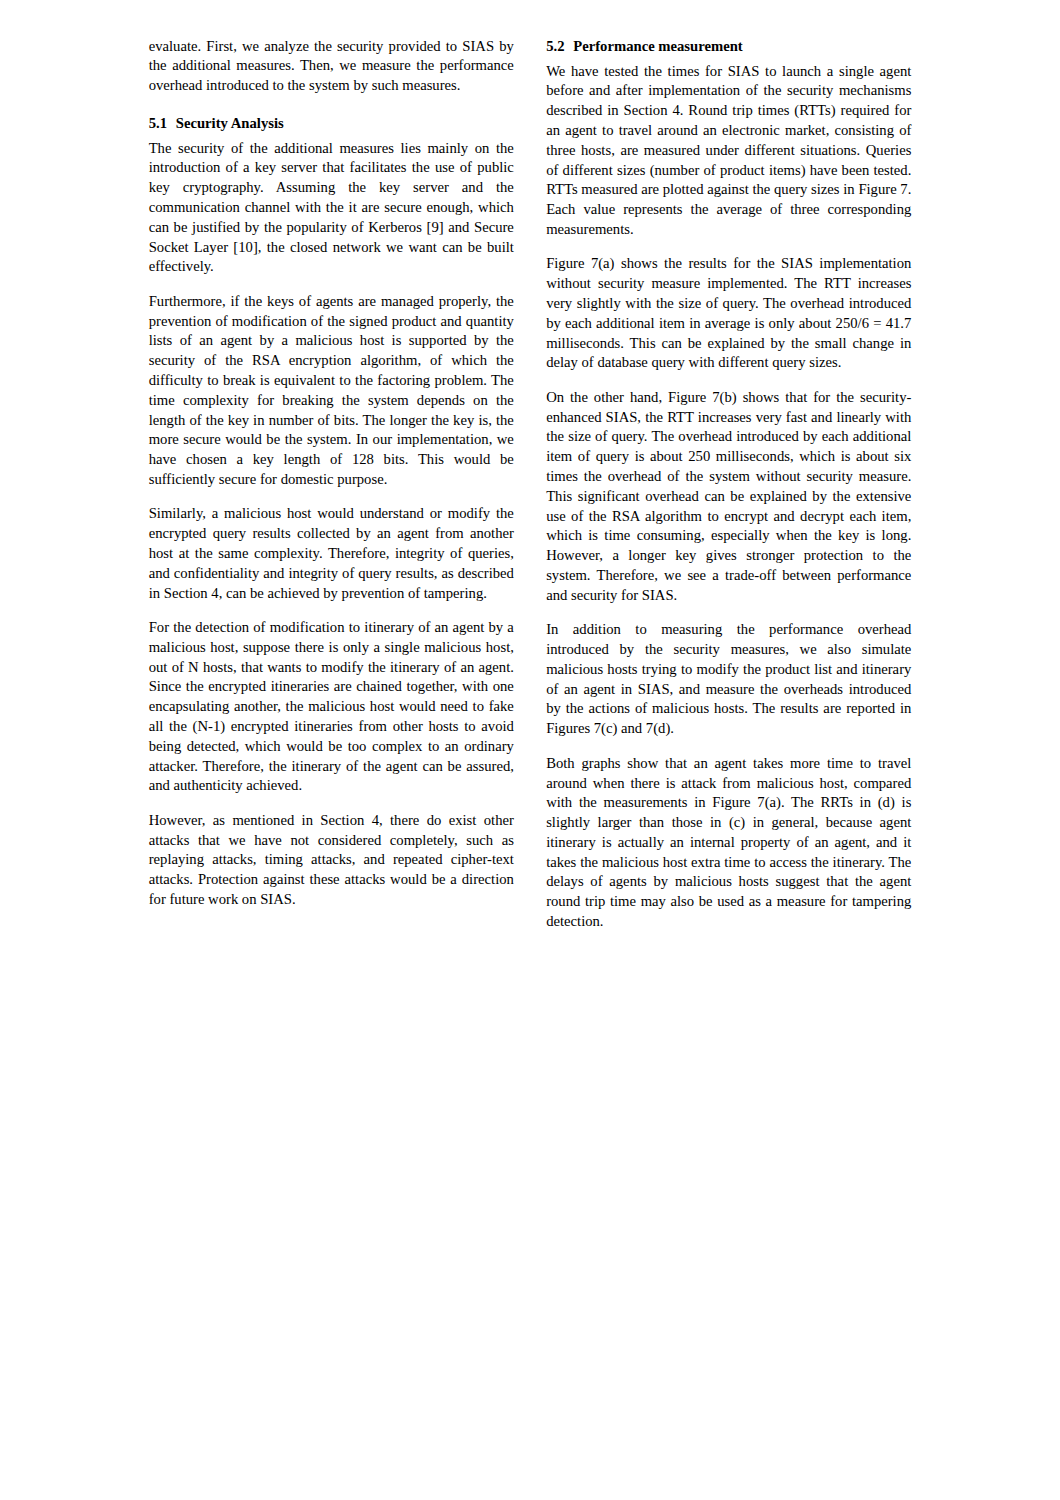evaluate. First, we analyze the security provided to SIAS by the additional measures. Then, we measure the performance overhead introduced to the system by such measures.
5.1 Security Analysis
The security of the additional measures lies mainly on the introduction of a key server that facilitates the use of public key cryptography. Assuming the key server and the communication channel with the it are secure enough, which can be justified by the popularity of Kerberos [9] and Secure Socket Layer [10], the closed network we want can be built effectively.
Furthermore, if the keys of agents are managed properly, the prevention of modification of the signed product and quantity lists of an agent by a malicious host is supported by the security of the RSA encryption algorithm, of which the difficulty to break is equivalent to the factoring problem. The time complexity for breaking the system depends on the length of the key in number of bits. The longer the key is, the more secure would be the system. In our implementation, we have chosen a key length of 128 bits. This would be sufficiently secure for domestic purpose.
Similarly, a malicious host would understand or modify the encrypted query results collected by an agent from another host at the same complexity. Therefore, integrity of queries, and confidentiality and integrity of query results, as described in Section 4, can be achieved by prevention of tampering.
For the detection of modification to itinerary of an agent by a malicious host, suppose there is only a single malicious host, out of N hosts, that wants to modify the itinerary of an agent. Since the encrypted itineraries are chained together, with one encapsulating another, the malicious host would need to fake all the (N-1) encrypted itineraries from other hosts to avoid being detected, which would be too complex to an ordinary attacker. Therefore, the itinerary of the agent can be assured, and authenticity achieved.
However, as mentioned in Section 4, there do exist other attacks that we have not considered completely, such as replaying attacks, timing attacks, and repeated cipher-text attacks. Protection against these attacks would be a direction for future work on SIAS.
5.2 Performance measurement
We have tested the times for SIAS to launch a single agent before and after implementation of the security mechanisms described in Section 4. Round trip times (RTTs) required for an agent to travel around an electronic market, consisting of three hosts, are measured under different situations. Queries of different sizes (number of product items) have been tested. RTTs measured are plotted against the query sizes in Figure 7. Each value represents the average of three corresponding measurements.
Figure 7(a) shows the results for the SIAS implementation without security measure implemented. The RTT increases very slightly with the size of query. The overhead introduced by each additional item in average is only about 250/6 = 41.7 milliseconds. This can be explained by the small change in delay of database query with different query sizes.
On the other hand, Figure 7(b) shows that for the security-enhanced SIAS, the RTT increases very fast and linearly with the size of query. The overhead introduced by each additional item of query is about 250 milliseconds, which is about six times the overhead of the system without security measure. This significant overhead can be explained by the extensive use of the RSA algorithm to encrypt and decrypt each item, which is time consuming, especially when the key is long. However, a longer key gives stronger protection to the system. Therefore, we see a trade-off between performance and security for SIAS.
In addition to measuring the performance overhead introduced by the security measures, we also simulate malicious hosts trying to modify the product list and itinerary of an agent in SIAS, and measure the overheads introduced by the actions of malicious hosts. The results are reported in Figures 7(c) and 7(d).
Both graphs show that an agent takes more time to travel around when there is attack from malicious host, compared with the measurements in Figure 7(a). The RRTs in (d) is slightly larger than those in (c) in general, because agent itinerary is actually an internal property of an agent, and it takes the malicious host extra time to access the itinerary. The delays of agents by malicious hosts suggest that the agent round trip time may also be used as a measure for tampering detection.